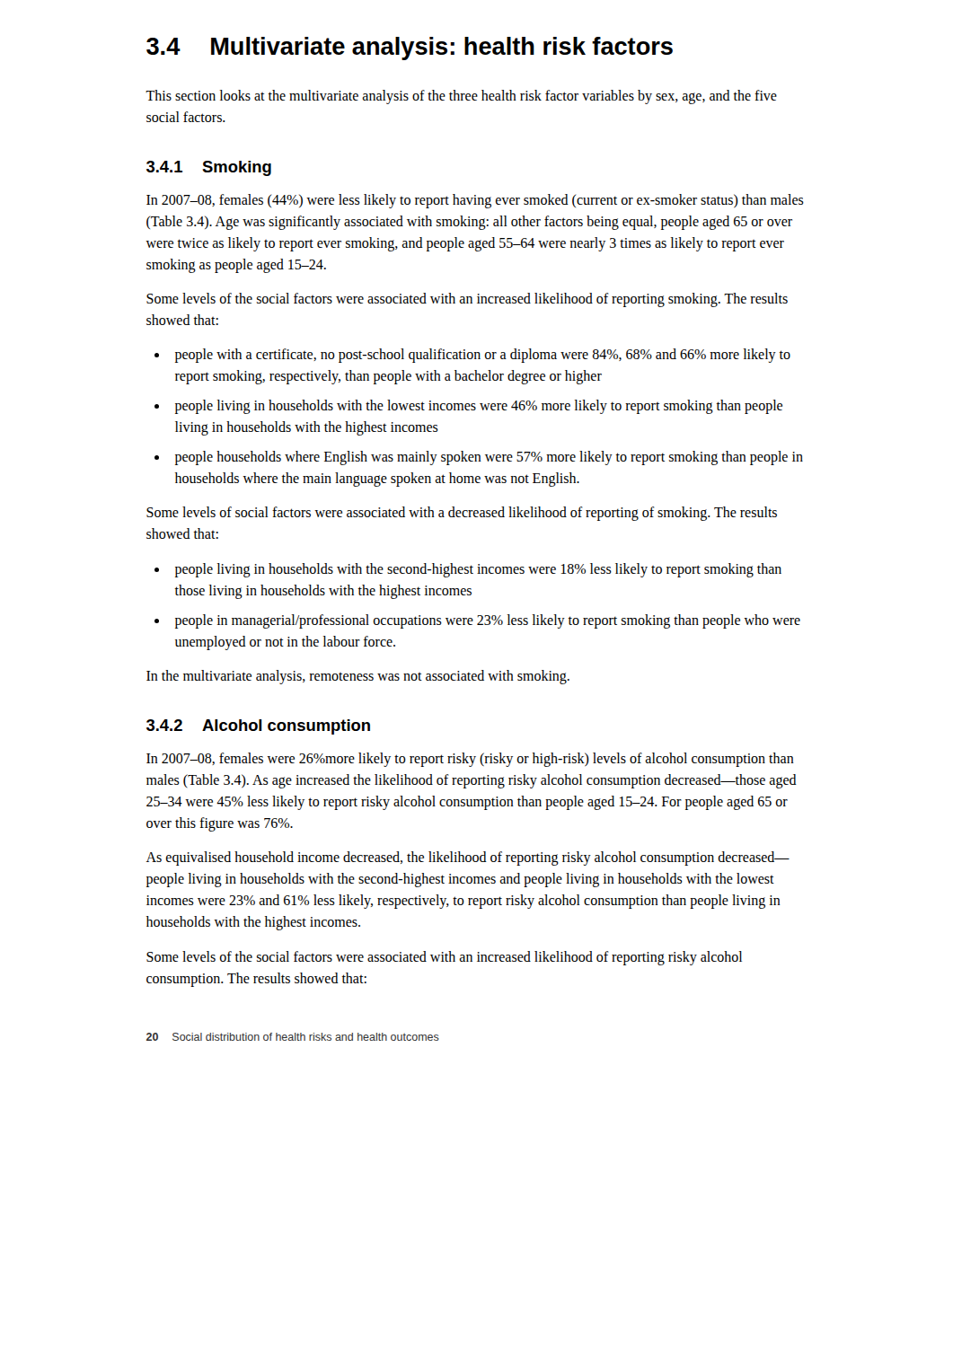3.4 Multivariate analysis: health risk factors
This section looks at the multivariate analysis of the three health risk factor variables by sex, age, and the five social factors.
3.4.1 Smoking
In 2007–08, females (44%) were less likely to report having ever smoked (current or ex-smoker status) than males (Table 3.4). Age was significantly associated with smoking: all other factors being equal, people aged 65 or over were twice as likely to report ever smoking, and people aged 55–64 were nearly 3 times as likely to report ever smoking as people aged 15–24.
Some levels of the social factors were associated with an increased likelihood of reporting smoking. The results showed that:
people with a certificate, no post-school qualification or a diploma were 84%, 68% and 66% more likely to report smoking, respectively, than people with a bachelor degree or higher
people living in households with the lowest incomes were 46% more likely to report smoking than people living in households with the highest incomes
people households where English was mainly spoken were 57% more likely to report smoking than people in households where the main language spoken at home was not English.
Some levels of social factors were associated with a decreased likelihood of reporting of smoking. The results showed that:
people living in households with the second-highest incomes were 18% less likely to report smoking than those living in households with the highest incomes
people in managerial/professional occupations were 23% less likely to report smoking than people who were unemployed or not in the labour force.
In the multivariate analysis, remoteness was not associated with smoking.
3.4.2 Alcohol consumption
In 2007–08, females were 26%more likely to report risky (risky or high-risk) levels of alcohol consumption than males (Table 3.4). As age increased the likelihood of reporting risky alcohol consumption decreased—those aged 25–34 were 45% less likely to report risky alcohol consumption than people aged 15–24. For people aged 65 or over this figure was 76%.
As equivalised household income decreased, the likelihood of reporting risky alcohol consumption decreased—people living in households with the second-highest incomes and people living in households with the lowest incomes were 23% and 61% less likely, respectively, to report risky alcohol consumption than people living in households with the highest incomes.
Some levels of the social factors were associated with an increased likelihood of reporting risky alcohol consumption. The results showed that:
20 Social distribution of health risks and health outcomes